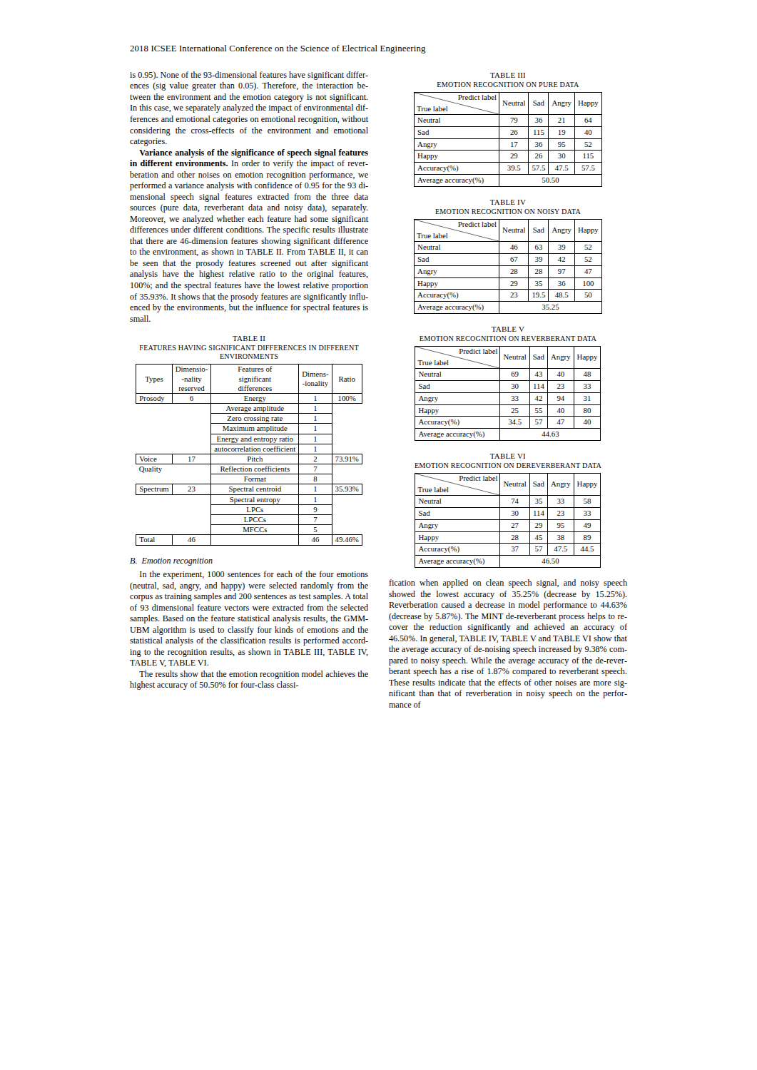2018 ICSEE International Conference on the Science of Electrical Engineering
is 0.95). None of the 93-dimensional features have significant differences (sig value greater than 0.05). Therefore, the interaction between the environment and the emotion category is not significant. In this case, we separately analyzed the impact of environmental differences and emotional categories on emotional recognition, without considering the cross-effects of the environment and emotional categories.
Variance analysis of the significance of speech signal features in different environments. In order to verify the impact of reverberation and other noises on emotion recognition performance, we performed a variance analysis with confidence of 0.95 for the 93 dimensional speech signal features extracted from the three data sources (pure data, reverberant data and noisy data), separately. Moreover, we analyzed whether each feature had some significant differences under different conditions. The specific results illustrate that there are 46-dimension features showing significant difference to the environment, as shown in TABLE II. From TABLE II, it can be seen that the prosody features screened out after significant analysis have the highest relative ratio to the original features, 100%; and the spectral features have the lowest relative proportion of 35.93%. It shows that the prosody features are significantly influenced by the environments, but the influence for spectral features is small.
TABLE II
FEATURES HAVING SIGNIFICANT DIFFERENCES IN DIFFERENT
ENVIRONMENTS
| Types | Dimensio- -nality reserved | Features of significant differences | Dimens- -ionality | Ratio |
| Prosody | 6 | Energy | 1 | 100% |
| | | Average amplitude | 1 | |
| | | Zero crossing rate | 1 | |
| | | Maximum amplitude | 1 | |
| | | Energy and entropy ratio | 1 | |
| | | autocorrelation coefficient | 1 | |
| Voice | 17 | Pitch | 2 | 73.91% |
| Quality | | Reflection coefficients | 7 | |
| | | Format | 8 | |
| Spectrum | 23 | Spectral centroid | 1 | 35.93% |
| | | Spectral entropy | 1 | |
| | | LPCs | 9 | |
| | | LPCCs | 7 | |
| | | MFCCs | 5 | |
| Total | 46 | | 46 | 49.46% |
B. Emotion recognition
In the experiment, 1000 sentences for each of the four emotions (neutral, sad, angry, and happy) were selected randomly from the corpus as training samples and 200 sentences as test samples. A total of 93 dimensional feature vectors were extracted from the selected samples. Based on the feature statistical analysis results, the GMM-UBM algorithm is used to classify four kinds of emotions and the statistical analysis of the classification results is performed according to the recognition results, as shown in TABLE III, TABLE IV, TABLE V, TABLE VI.
The results show that the emotion recognition model achieves the highest accuracy of 50.50% for four-class classi-
TABLE III
EMOTION RECOGNITION ON PURE DATA
| Predict label True label | Neutral | Sad | Angry | Happy |
| Neutral | 79 | 36 | 21 | 64 |
| Sad | 26 | 115 | 19 | 40 |
| Angry | 17 | 36 | 95 | 52 |
| Happy | 29 | 26 | 30 | 115 |
| Accuracy(%) | 39.5 | 57.5 | 47.5 | 57.5 |
| Average accuracy(%) | 50.50 |
TABLE IV
EMOTION RECOGNITION ON NOISY DATA
| Predict label True label | Neutral | Sad | Angry | Happy |
| Neutral | 46 | 63 | 39 | 52 |
| Sad | 67 | 39 | 42 | 52 |
| Angry | 28 | 28 | 97 | 47 |
| Happy | 29 | 35 | 36 | 100 |
| Accuracy(%) | 23 | 19.5 | 48.5 | 50 |
| Average accuracy(%) | 35.25 |
TABLE V
EMOTION RECOGNITION ON REVERBERANT DATA
| Predict label True label | Neutral | Sad | Angry | Happy |
| Neutral | 69 | 43 | 40 | 48 |
| Sad | 30 | 114 | 23 | 33 |
| Angry | 33 | 42 | 94 | 31 |
| Happy | 25 | 55 | 40 | 80 |
| Accuracy(%) | 34.5 | 57 | 47 | 40 |
| Average accuracy(%) | 44.63 |
TABLE VI
EMOTION RECOGNITION ON DEREVERBERANT DATA
| Predict label True label | Neutral | Sad | Angry | Happy |
| Neutral | 74 | 35 | 33 | 58 |
| Sad | 30 | 114 | 23 | 33 |
| Angry | 27 | 29 | 95 | 49 |
| Happy | 28 | 45 | 38 | 89 |
| Accuracy(%) | 37 | 57 | 47.5 | 44.5 |
| Average accuracy(%) | 46.50 |
fication when applied on clean speech signal, and noisy speech showed the lowest accuracy of 35.25% (decrease by 15.25%). Reverberation caused a decrease in model performance to 44.63% (decrease by 5.87%). The MINT de-reverberant process helps to recover the reduction significantly and achieved an accuracy of 46.50%. In general, TABLE IV, TABLE V and TABLE VI show that the average accuracy of de-noising speech increased by 9.38% compared to noisy speech. While the average accuracy of the de-reverberant speech has a rise of 1.87% compared to reverberant speech. These results indicate that the effects of other noises are more significant than that of reverberation in noisy speech on the performance of